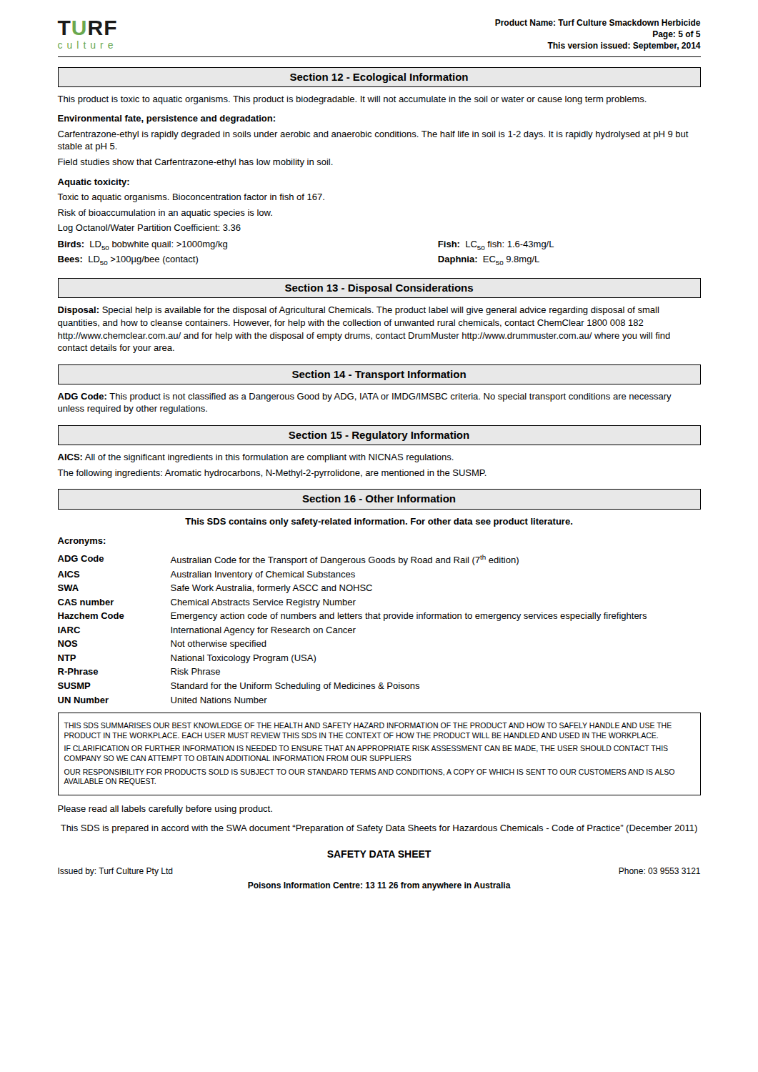TURF culture
Product Name: Turf Culture Smackdown Herbicide
Page: 5 of 5
This version issued: September, 2014
Section 12 - Ecological Information
This product is toxic to aquatic organisms. This product is biodegradable. It will not accumulate in the soil or water or cause long term problems.
Environmental fate, persistence and degradation:
Carfentrazone-ethyl is rapidly degraded in soils under aerobic and anaerobic conditions. The half life in soil is 1-2 days. It is rapidly hydrolysed at pH 9 but stable at pH 5.
Field studies show that Carfentrazone-ethyl has low mobility in soil.
Aquatic toxicity:
Toxic to aquatic organisms. Bioconcentration factor in fish of 167.
Risk of bioaccumulation in an aquatic species is low.
Log Octanol/Water Partition Coefficient: 3.36
| Birds: LD 50 bobwhite quail: >1000mg/kg | Fish: LC 50 fish: 1.6-43mg/L |
| Bees: LD 50 >100µg/bee (contact) | Daphnia: EC 50 9.8mg/L |
Section 13 - Disposal Considerations
Disposal: Special help is available for the disposal of Agricultural Chemicals. The product label will give general advice regarding disposal of small quantities, and how to cleanse containers. However, for help with the collection of unwanted rural chemicals, contact ChemClear 1800 008 182 http://www.chemclear.com.au/ and for help with the disposal of empty drums, contact DrumMuster http://www.drummuster.com.au/ where you will find contact details for your area.
Section 14 - Transport Information
ADG Code: This product is not classified as a Dangerous Good by ADG, IATA or IMDG/IMSBC criteria. No special transport conditions are necessary unless required by other regulations.
Section 15 - Regulatory Information
AICS: All of the significant ingredients in this formulation are compliant with NICNAS regulations.
The following ingredients: Aromatic hydrocarbons, N-Methyl-2-pyrrolidone, are mentioned in the SUSMP.
Section 16 - Other Information
This SDS contains only safety-related information. For other data see product literature.
Acronyms:
| ADG Code | Australian Code for the Transport of Dangerous Goods by Road and Rail (7 th edition) |
| AICS | Australian Inventory of Chemical Substances |
| SWA | Safe Work Australia, formerly ASCC and NOHSC |
| CAS number | Chemical Abstracts Service Registry Number |
| Hazchem Code | Emergency action code of numbers and letters that provide information to emergency services especially firefighters |
| IARC | International Agency for Research on Cancer |
| NOS | Not otherwise specified |
| NTP | National Toxicology Program (USA) |
| R-Phrase | Risk Phrase |
| SUSMP | Standard for the Uniform Scheduling of Medicines & Poisons |
| UN Number | United Nations Number |
THIS SDS SUMMARISES OUR BEST KNOWLEDGE OF THE HEALTH AND SAFETY HAZARD INFORMATION OF THE PRODUCT AND HOW TO SAFELY HANDLE AND USE THE PRODUCT IN THE WORKPLACE. EACH USER MUST REVIEW THIS SDS IN THE CONTEXT OF HOW THE PRODUCT WILL BE HANDLED AND USED IN THE WORKPLACE.
IF CLARIFICATION OR FURTHER INFORMATION IS NEEDED TO ENSURE THAT AN APPROPRIATE RISK ASSESSMENT CAN BE MADE, THE USER SHOULD CONTACT THIS COMPANY SO WE CAN ATTEMPT TO OBTAIN ADDITIONAL INFORMATION FROM OUR SUPPLIERS
OUR RESPONSIBILITY FOR PRODUCTS SOLD IS SUBJECT TO OUR STANDARD TERMS AND CONDITIONS, A COPY OF WHICH IS SENT TO OUR CUSTOMERS AND IS ALSO AVAILABLE ON REQUEST.
Please read all labels carefully before using product.
This SDS is prepared in accord with the SWA document “Preparation of Safety Data Sheets for Hazardous Chemicals - Code of Practice” (December 2011)
SAFETY DATA SHEET
Issued by: Turf Culture Pty Ltd Phone: 03 9553 3121
Poisons Information Centre: 13 11 26 from anywhere in Australia